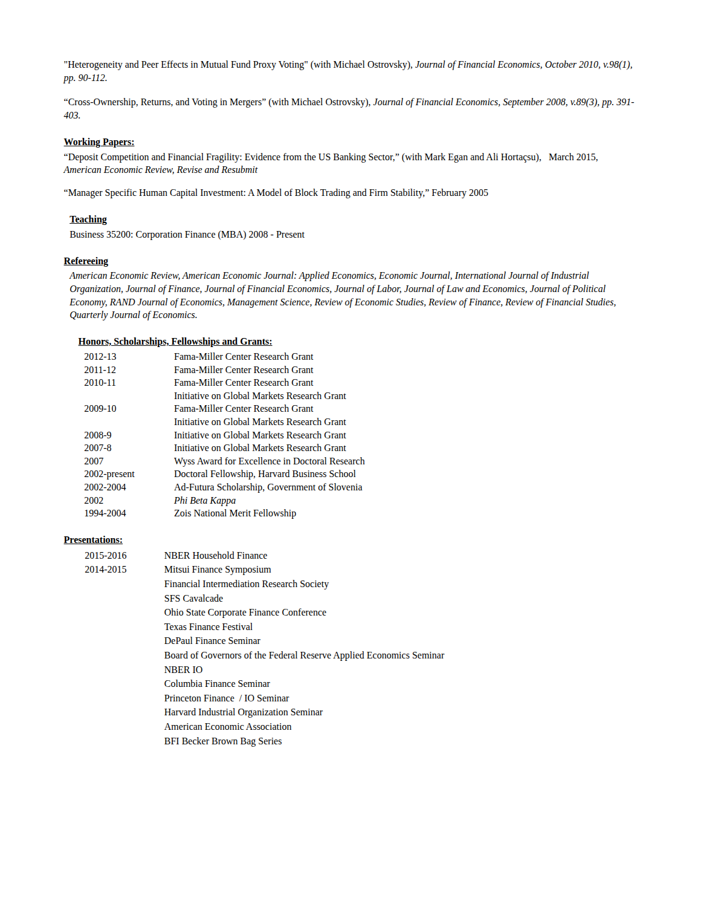"Heterogeneity and Peer Effects in Mutual Fund Proxy Voting" (with Michael Ostrovsky), Journal of Financial Economics, October 2010, v.98(1), pp. 90-112.
“Cross-Ownership, Returns, and Voting in Mergers” (with Michael Ostrovsky), Journal of Financial Economics, September 2008, v.89(3), pp. 391-403.
Working Papers:
“Deposit Competition and Financial Fragility: Evidence from the US Banking Sector,” (with Mark Egan and Ali Hortaçsu), March 2015, American Economic Review, Revise and Resubmit
“Manager Specific Human Capital Investment: A Model of Block Trading and Firm Stability,” February 2005
Teaching
Business 35200: Corporation Finance (MBA) 2008 - Present
Refereeing
American Economic Review, American Economic Journal: Applied Economics, Economic Journal, International Journal of Industrial Organization, Journal of Finance, Journal of Financial Economics, Journal of Labor, Journal of Law and Economics, Journal of Political Economy, RAND Journal of Economics, Management Science, Review of Economic Studies, Review of Finance, Review of Financial Studies, Quarterly Journal of Economics.
Honors, Scholarships, Fellowships and Grants:
| 2012-13 | Fama-Miller Center Research Grant |
| 2011-12 | Fama-Miller Center Research Grant |
| 2010-11 | Fama-Miller Center Research Grant |
| | Initiative on Global Markets Research Grant |
| 2009-10 | Fama-Miller Center Research Grant |
| | Initiative on Global Markets Research Grant |
| 2008-9 | Initiative on Global Markets Research Grant |
| 2007-8 | Initiative on Global Markets Research Grant |
| 2007 | Wyss Award for Excellence in Doctoral Research |
| 2002-present | Doctoral Fellowship, Harvard Business School |
| 2002-2004 | Ad-Futura Scholarship, Government of Slovenia |
| 2002 | Phi Beta Kappa |
| 1994-2004 | Zois National Merit Fellowship |
Presentations:
| 2015-2016 | NBER Household Finance |
| 2014-2015 | Mitsui Finance Symposium |
| | Financial Intermediation Research Society |
| | SFS Cavalcade |
| | Ohio State Corporate Finance Conference |
| | Texas Finance Festival |
| | DePaul Finance Seminar |
| | Board of Governors of the Federal Reserve Applied Economics Seminar |
| | NBER IO |
| | Columbia Finance Seminar |
| | Princeton Finance / IO Seminar |
| | Harvard Industrial Organization Seminar |
| | American Economic Association |
| | BFI Becker Brown Bag Series |